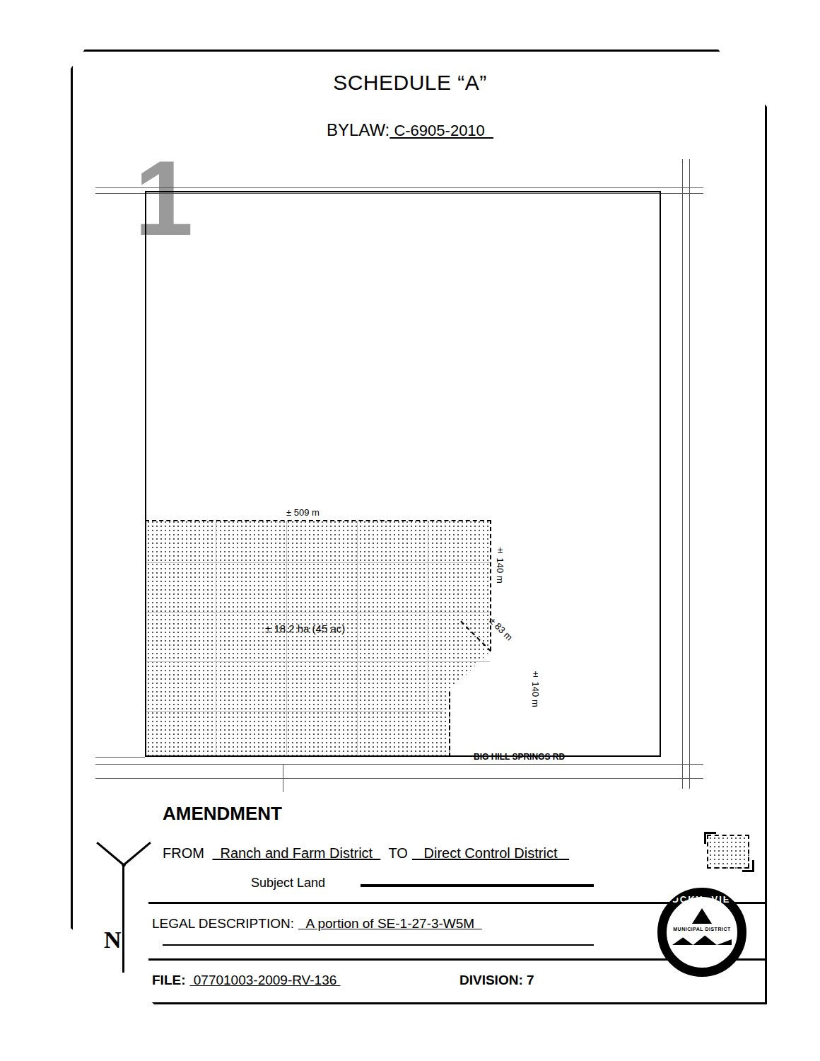SCHEDULE “A”
BYLAW: C-6905-2010
1
± 509 m
± 140 m
± 83 m
± 140 m
± 18.2 ha (45 ac)
BIG HILL SPRINGS RD
AMENDMENT
FROM Ranch and Farm District TO Direct Control District
Subject Land
LEGAL DESCRIPTION: A portion of SE-1-27-3-W5M
FILE: 07701003-2009-RV-136
DIVISION: 7
N
ROCKY VIEW
MUNICIPAL DISTRICT
NO. 44